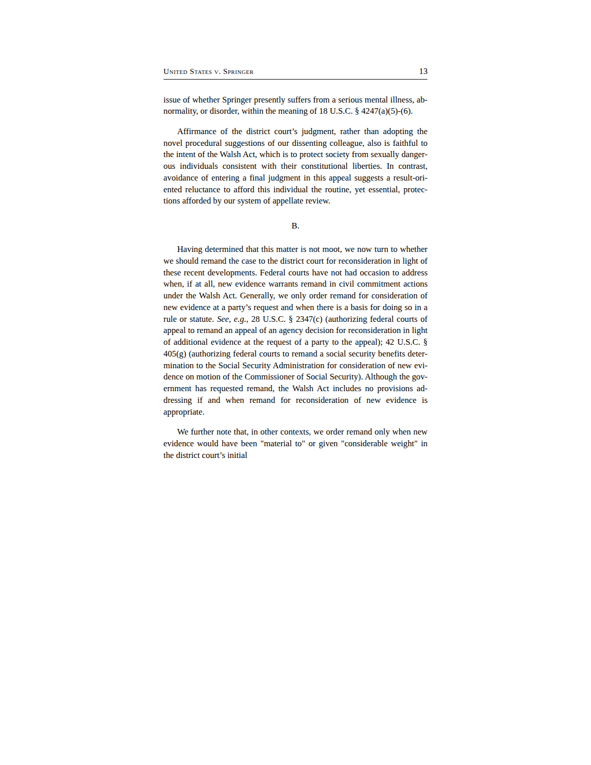United States v. Springer 13
issue of whether Springer presently suffers from a serious mental illness, abnormality, or disorder, within the meaning of 18 U.S.C. § 4247(a)(5)-(6).
Affirmance of the district court’s judgment, rather than adopting the novel procedural suggestions of our dissenting colleague, also is faithful to the intent of the Walsh Act, which is to protect society from sexually dangerous individuals consistent with their constitutional liberties. In contrast, avoidance of entering a final judgment in this appeal suggests a result-oriented reluctance to afford this individual the routine, yet essential, protections afforded by our system of appellate review.
B.
Having determined that this matter is not moot, we now turn to whether we should remand the case to the district court for reconsideration in light of these recent developments. Federal courts have not had occasion to address when, if at all, new evidence warrants remand in civil commitment actions under the Walsh Act. Generally, we only order remand for consideration of new evidence at a party’s request and when there is a basis for doing so in a rule or statute. See, e.g., 28 U.S.C. § 2347(c) (authorizing federal courts of appeal to remand an appeal of an agency decision for reconsideration in light of additional evidence at the request of a party to the appeal); 42 U.S.C. § 405(g) (authorizing federal courts to remand a social security benefits determination to the Social Security Administration for consideration of new evidence on motion of the Commissioner of Social Security). Although the government has requested remand, the Walsh Act includes no provisions addressing if and when remand for reconsideration of new evidence is appropriate.
We further note that, in other contexts, we order remand only when new evidence would have been "material to" or given "considerable weight" in the district court’s initial